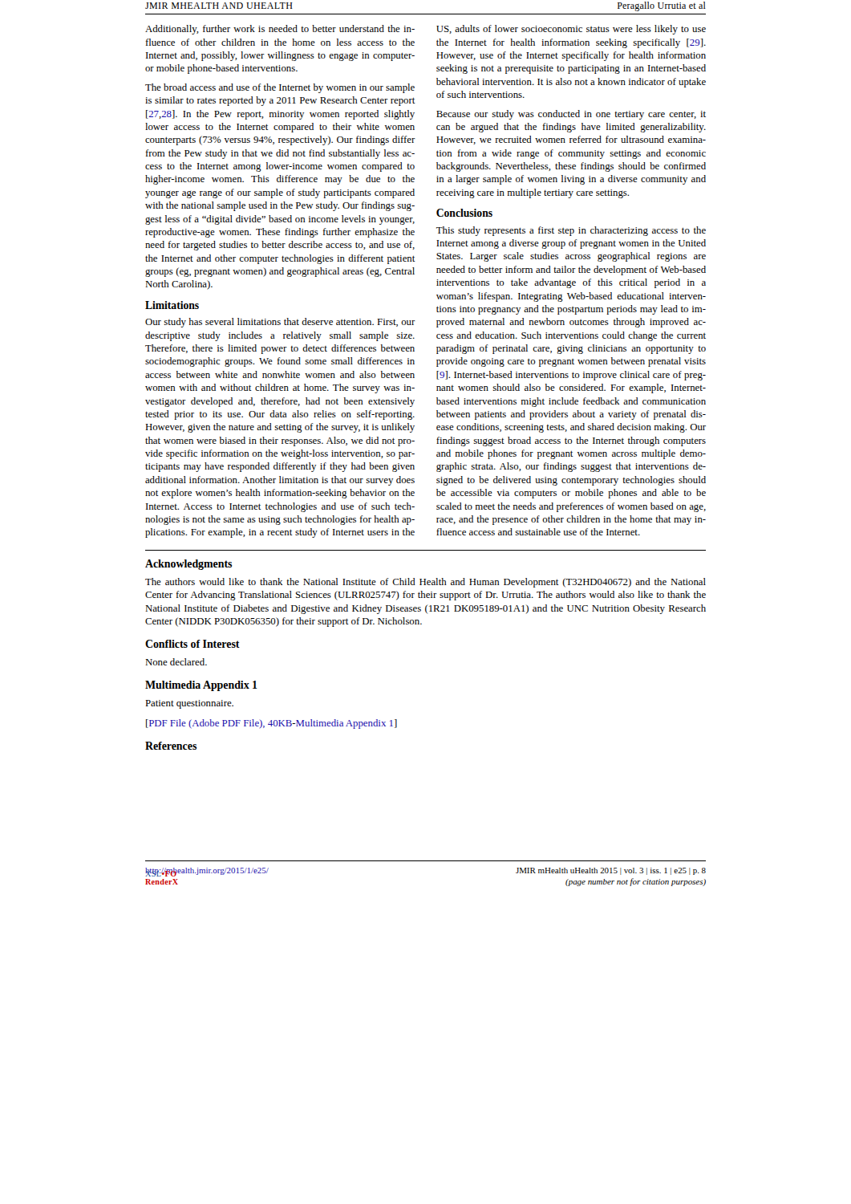JMIR MHEALTH AND UHEALTH
Peragallo Urrutia et al
Additionally, further work is needed to better understand the influence of other children in the home on less access to the Internet and, possibly, lower willingness to engage in computer- or mobile phone-based interventions.
The broad access and use of the Internet by women in our sample is similar to rates reported by a 2011 Pew Research Center report [27,28]. In the Pew report, minority women reported slightly lower access to the Internet compared to their white women counterparts (73% versus 94%, respectively). Our findings differ from the Pew study in that we did not find substantially less access to the Internet among lower-income women compared to higher-income women. This difference may be due to the younger age range of our sample of study participants compared with the national sample used in the Pew study. Our findings suggest less of a “digital divide” based on income levels in younger, reproductive-age women. These findings further emphasize the need for targeted studies to better describe access to, and use of, the Internet and other computer technologies in different patient groups (eg, pregnant women) and geographical areas (eg, Central North Carolina).
Limitations
Our study has several limitations that deserve attention. First, our descriptive study includes a relatively small sample size. Therefore, there is limited power to detect differences between sociodemographic groups. We found some small differences in access between white and nonwhite women and also between women with and without children at home. The survey was investigator developed and, therefore, had not been extensively tested prior to its use. Our data also relies on self-reporting. However, given the nature and setting of the survey, it is unlikely that women were biased in their responses. Also, we did not provide specific information on the weight-loss intervention, so participants may have responded differently if they had been given additional information. Another limitation is that our survey does not explore women’s health information-seeking behavior on the Internet. Access to Internet technologies and use of such technologies is not the same as using such technologies for health applications. For example, in a recent study of Internet users in the US, adults of lower socioeconomic status were less likely to use the Internet for health information seeking specifically [29]. However, use of the Internet specifically for health information seeking is not a prerequisite to participating in an Internet-based behavioral intervention. It is also not a known indicator of uptake of such interventions.
Because our study was conducted in one tertiary care center, it can be argued that the findings have limited generalizability. However, we recruited women referred for ultrasound examination from a wide range of community settings and economic backgrounds. Nevertheless, these findings should be confirmed in a larger sample of women living in a diverse community and receiving care in multiple tertiary care settings.
Conclusions
This study represents a first step in characterizing access to the Internet among a diverse group of pregnant women in the United States. Larger scale studies across geographical regions are needed to better inform and tailor the development of Web-based interventions to take advantage of this critical period in a woman’s lifespan. Integrating Web-based educational interventions into pregnancy and the postpartum periods may lead to improved maternal and newborn outcomes through improved access and education. Such interventions could change the current paradigm of perinatal care, giving clinicians an opportunity to provide ongoing care to pregnant women between prenatal visits [9]. Internet-based interventions to improve clinical care of pregnant women should also be considered. For example, Internet-based interventions might include feedback and communication between patients and providers about a variety of prenatal disease conditions, screening tests, and shared decision making. Our findings suggest broad access to the Internet through computers and mobile phones for pregnant women across multiple demographic strata. Also, our findings suggest that interventions designed to be delivered using contemporary technologies should be accessible via computers or mobile phones and able to be scaled to meet the needs and preferences of women based on age, race, and the presence of other children in the home that may influence access and sustainable use of the Internet.
Acknowledgments
The authors would like to thank the National Institute of Child Health and Human Development (T32HD040672) and the National Center for Advancing Translational Sciences (ULRR025747) for their support of Dr. Urrutia. The authors would also like to thank the National Institute of Diabetes and Digestive and Kidney Diseases (1R21 DK095189-01A1) and the UNC Nutrition Obesity Research Center (NIDDK P30DK056350) for their support of Dr. Nicholson.
Conflicts of Interest
None declared.
Multimedia Appendix 1
Patient questionnaire.
[PDF File (Adobe PDF File), 40KB-Multimedia Appendix 1]
References
XSL•FO
RenderX
http://mhealth.jmir.org/2015/1/e25/
JMIR mHealth uHealth 2015 | vol. 3 | iss. 1 | e25 | p. 8
(page number not for citation purposes)